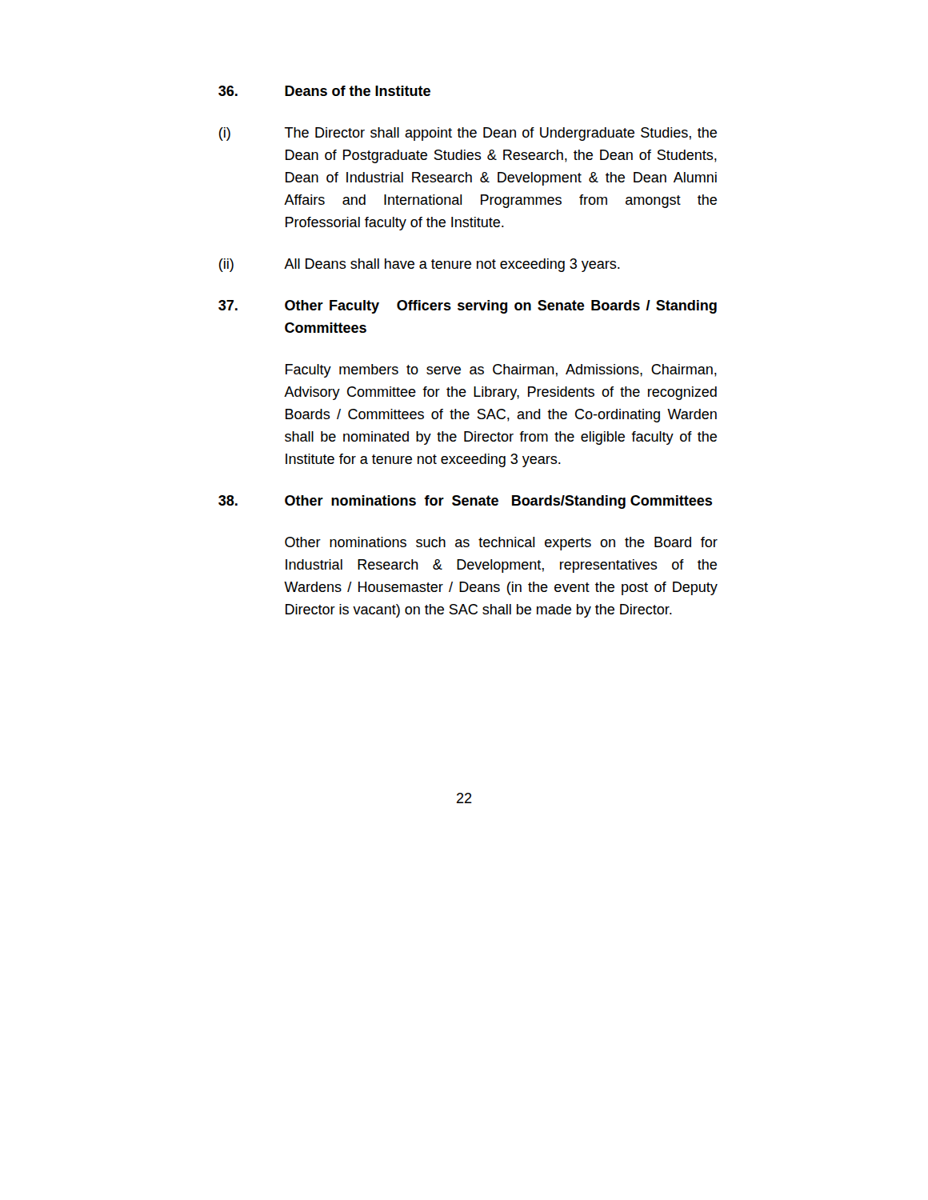36.
Deans of the Institute
(i)
The Director shall appoint the Dean of Undergraduate Studies, the Dean of Postgraduate Studies & Research, the Dean of Students, Dean of Industrial Research & Development & the Dean Alumni Affairs and International Programmes from amongst the Professorial faculty of the Institute.
(ii)
All Deans shall have a tenure not exceeding 3 years.
37.
Other Faculty Officers serving on Senate Boards / Standing Committees
Faculty members to serve as Chairman, Admissions, Chairman, Advisory Committee for the Library, Presidents of the recognized Boards / Committees of the SAC, and the Co-ordinating Warden shall be nominated by the Director from the eligible faculty of the Institute for a tenure not exceeding 3 years.
38.
Other nominations for Senate Boards/Standing Committees
Other nominations such as technical experts on the Board for Industrial Research & Development, representatives of the Wardens / Housemaster / Deans (in the event the post of Deputy Director is vacant) on the SAC shall be made by the Director.
22